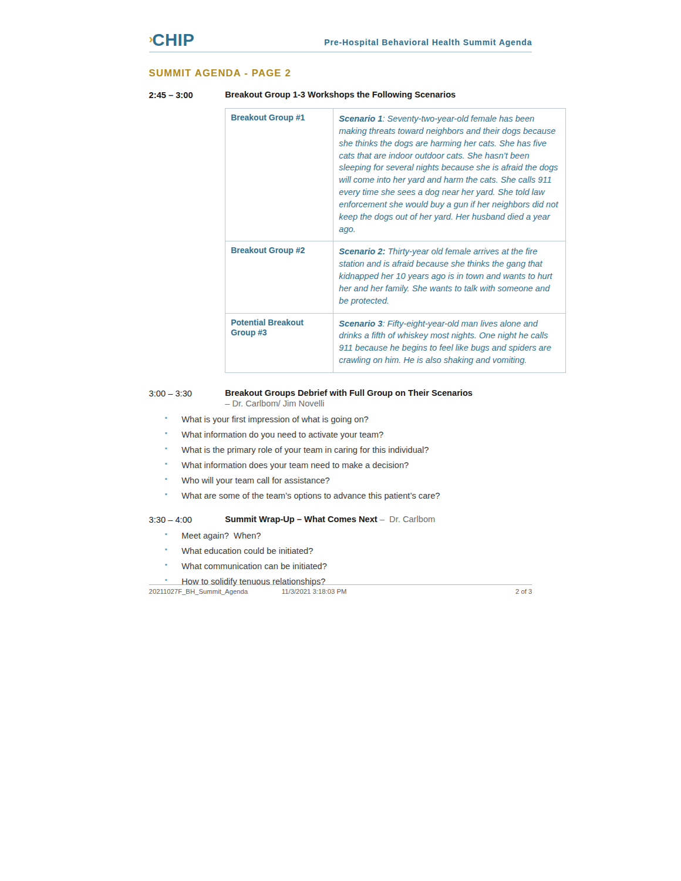›CHIP
Pre-Hospital Behavioral Health Summit Agenda
Summit Agenda - Page 2
2:45 – 3:00
Breakout Group 1-3 Workshops the Following Scenarios
| Breakout Group #1 | Scenario 1 : Seventy-two-year-old female has been making threats toward neighbors and their dogs because she thinks the dogs are harming her cats. She has five cats that are indoor outdoor cats. She hasn’t been sleeping for several nights because she is afraid the dogs will come into her yard and harm the cats. She calls 911 every time she sees a dog near her yard. She told law enforcement she would buy a gun if her neighbors did not keep the dogs out of her yard. Her husband died a year ago. |
| Breakout Group #2 | Scenario 2: Thirty-year old female arrives at the fire station and is afraid because she thinks the gang that kidnapped her 10 years ago is in town and wants to hurt her and her family. She wants to talk with someone and be protected. |
| Potential Breakout Group #3 | Scenario 3 : Fifty-eight-year-old man lives alone and drinks a fifth of whiskey most nights. One night he calls 911 because he begins to feel like bugs and spiders are crawling on him. He is also shaking and vomiting. |
3:00 – 3:30
Breakout Groups Debrief with Full Group on Their Scenarios – Dr. Carlbom/ Jim Novelli
What is your first impression of what is going on?
What information do you need to activate your team?
What is the primary role of your team in caring for this individual?
What information does your team need to make a decision?
Who will your team call for assistance?
What are some of the team’s options to advance this patient’s care?
3:30 – 4:00
Summit Wrap-Up – What Comes Next – Dr. Carlbom
Meet again? When?
What education could be initiated?
What communication can be initiated?
How to solidify tenuous relationships?
20211027F_BH_Summit_Agenda
11/3/2021 3:18:03 PM
2 of 3